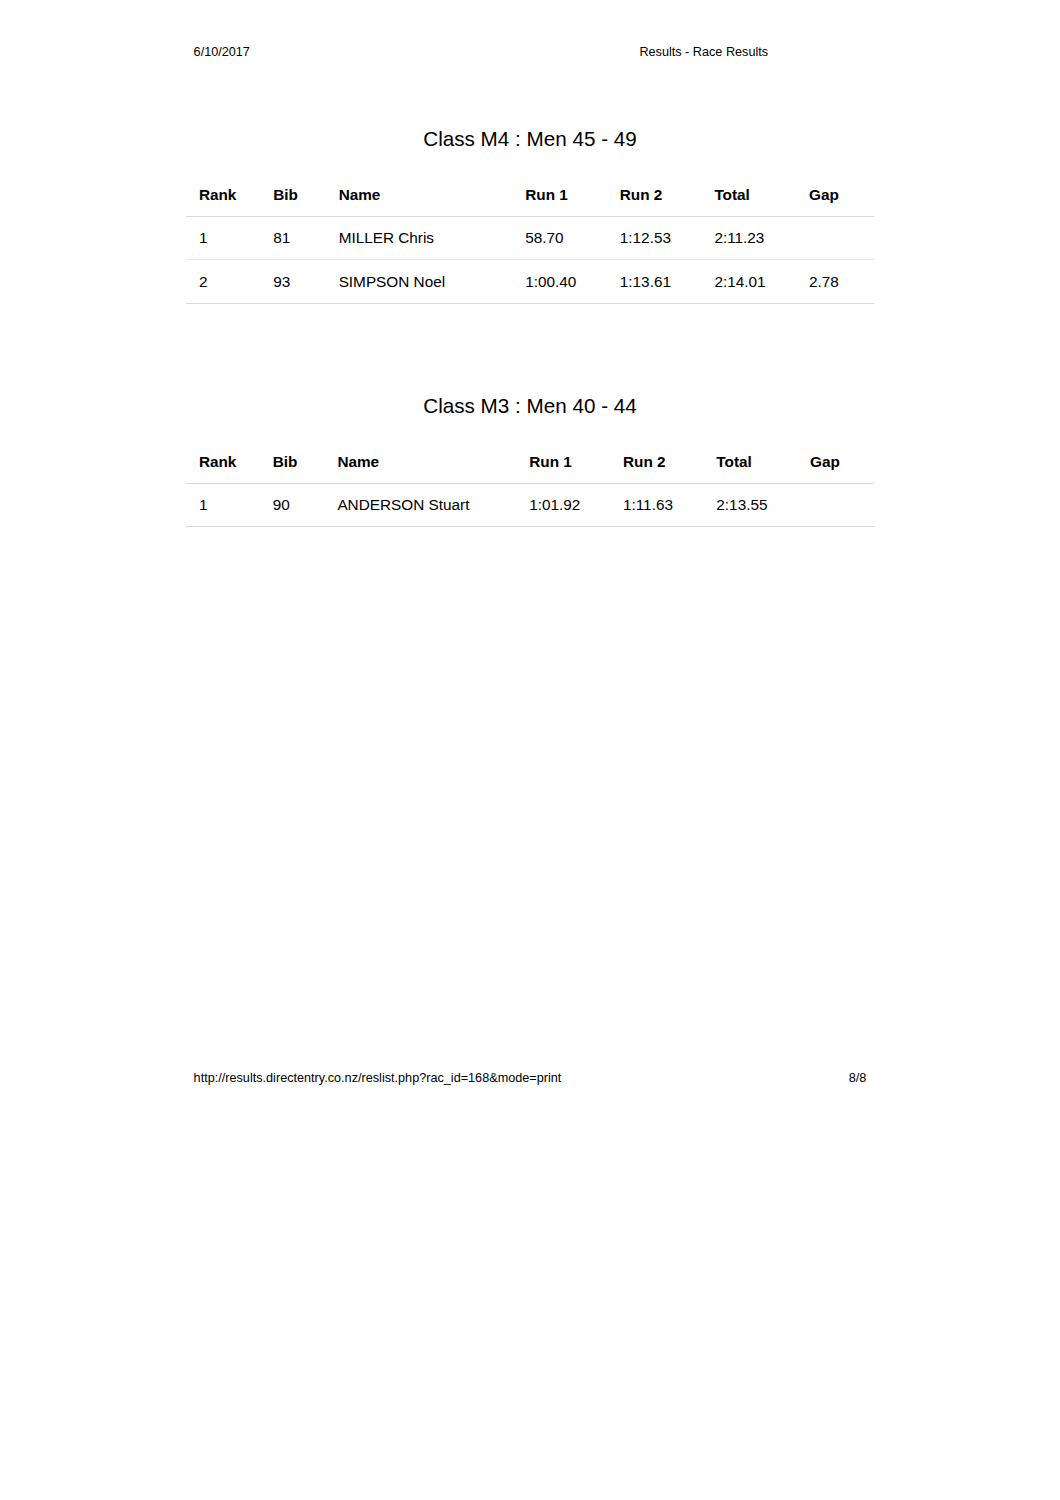6/10/2017 Results - Race Results
Class M4 : Men 45 - 49
| Rank | Bib | Name | Run 1 | Run 2 | Total | Gap |
| --- | --- | --- | --- | --- | --- | --- |
| 1 | 81 | MILLER Chris | 58.70 | 1:12.53 | 2:11.23 | |
| 2 | 93 | SIMPSON Noel | 1:00.40 | 1:13.61 | 2:14.01 | 2.78 |
Class M3 : Men 40 - 44
| Rank | Bib | Name | Run 1 | Run 2 | Total | Gap |
| --- | --- | --- | --- | --- | --- | --- |
| 1 | 90 | ANDERSON Stuart | 1:01.92 | 1:11.63 | 2:13.55 | |
http://results.directentry.co.nz/reslist.php?rac_id=168&mode=print 8/8